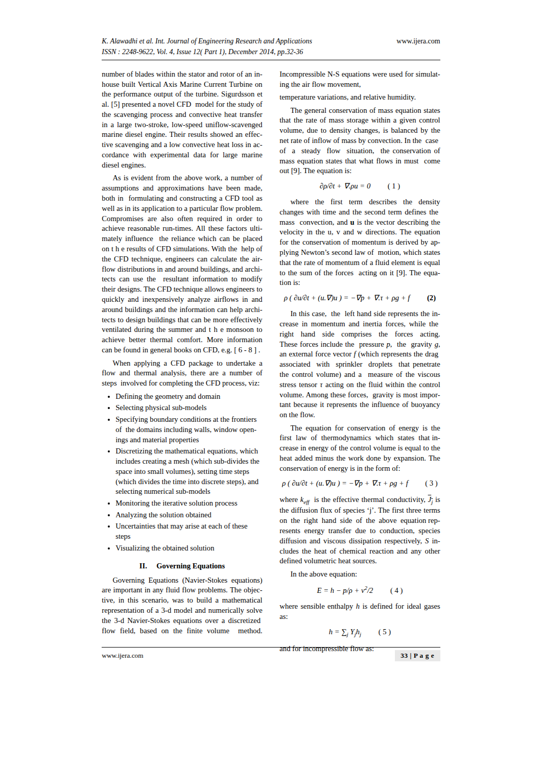K. Alawadhi et al. Int. Journal of Engineering Research and Applications www.ijera.com
ISSN : 2248-9622, Vol. 4, Issue 12( Part 1), December 2014, pp.32-36
number of blades within the stator and rotor of an in-house built Vertical Axis Marine Current Turbine on the performance output of the turbine. Sigurdsson et al. [5] presented a novel CFD model for the study of the scavenging process and convective heat transfer in a large two-stroke, low-speed uniflow-scavenged marine diesel engine. Their results showed an effective scavenging and a low convective heat loss in accordance with experimental data for large marine diesel engines.
As is evident from the above work, a number of assumptions and approximations have been made, both in formulating and constructing a CFD tool as well as in its application to a particular flow problem. Compromises are also often required in order to achieve reasonable run-times. All these factors ultimately influence the reliance which can be placed on t h e results of CFD simulations. With the help of the CFD technique, engineers can calculate the airflow distributions in and around buildings, and architects can use the resultant information to modify their designs. The CFD technique allows engineers to quickly and inexpensively analyze airflows in and around buildings and the information can help architects to design buildings that can be more effectively ventilated during the summer and t h e monsoon to achieve better thermal comfort. More information can be found in general books on CFD, e.g. [ 6 - 8 ] .
When applying a CFD package to undertake a flow and thermal analysis, there are a number of steps involved for completing the CFD process, viz:
Defining the geometry and domain
Selecting physical sub-models
Specifying boundary conditions at the frontiers of the domains including walls, window openings and material properties
Discretizing the mathematical equations, which includes creating a mesh (which sub-divides the space into small volumes), setting time steps (which divides the time into discrete steps), and selecting numerical sub-models
Monitoring the iterative solution process
Analyzing the solution obtained
Uncertainties that may arise at each of these steps
Visualizing the obtained solution
II. Governing Equations
Governing Equations (Navier-Stokes equations) are important in any fluid flow problems. The objective, in this scenario, was to build a mathematical representation of a 3-d model and numerically solve the 3-d Navier-Stokes equations over a discretized flow field, based on the finite volume method. Incompressible N-S equations were used for simulating the air flow movement,
temperature variations, and relative humidity.
The general conservation of mass equation states that the rate of mass storage within a given control volume, due to density changes, is balanced by the net rate of inflow of mass by convection. In the case of a steady flow situation, the conservation of mass equation states that what flows in must come out [9]. The equation is:
∂ρ/∂t + ∇.ρu = 0( 1 )
where the first term describes the density changes with time and the second term defines the mass convection, and u is the vector describing the velocity in the u, v and w directions. The equation for the conservation of momentum is derived by applying Newton’s second law of motion, which states that the rate of momentum of a fluid element is equal to the sum of the forces acting on it [9]. The equation is:
ρ ( ∂u/∂t + (u.∇)u ) = −∇p + ∇.τ + ρg + f(2)
In this case, the left hand side represents the increase in momentum and inertia forces, while the right hand side comprises the forces acting. These forces include the pressure p, the gravity g, an external force vector f (which represents the drag associated with sprinkler droplets that penetrate the control volume) and a measure of the viscous stress tensor τ acting on the fluid within the control volume. Among these forces, gravity is most important because it represents the influence of buoyancy on the flow.
The equation for conservation of energy is the first law of thermodynamics which states that increase in energy of the control volume is equal to the heat added minus the work done by expansion. The conservation of energy is in the form of:
ρ ( ∂u/∂t + (u.∇)u ) = −∇p + ∇.τ + ρg + f( 3 )
where keff is the effective thermal conductivity, Jj is the diffusion flux of species ‘j’. The first three terms on the right hand side of the above equation represents energy transfer due to conduction, species diffusion and viscous dissipation respectively, S includes the heat of chemical reaction and any other defined volumetric heat sources.
In the above equation:
E = h − p/ρ + v2/2( 4 )
where sensible enthalpy h is defined for ideal gases as:
h = ∑j Yjhj( 5 )
and for incompressible flow as:
www.ijera.com 33 | P a g e